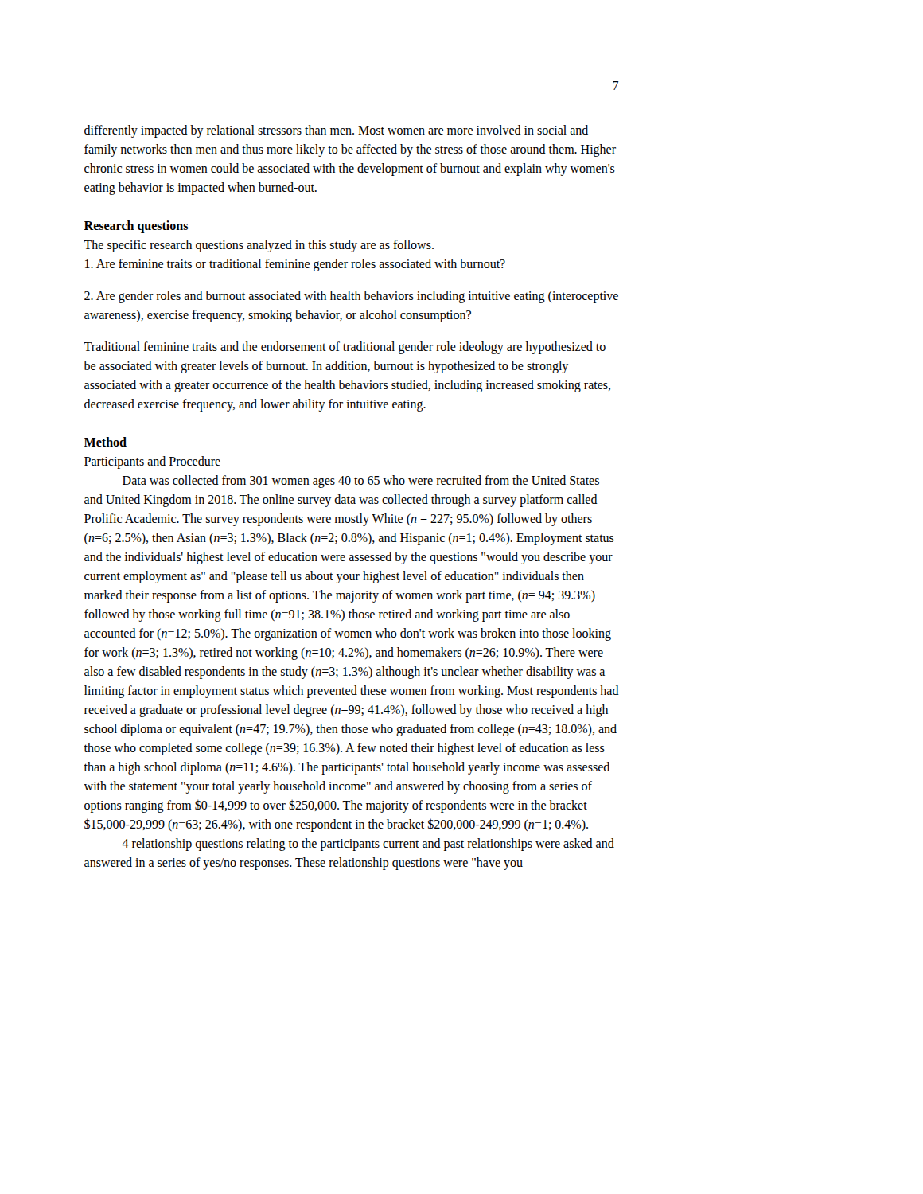7
differently impacted by relational stressors than men. Most women are more involved in social and family networks then men and thus more likely to be affected by the stress of those around them. Higher chronic stress in women could be associated with the development of burnout and explain why women's eating behavior is impacted when burned-out.
Research questions
The specific research questions analyzed in this study are as follows.
1. Are feminine traits or traditional feminine gender roles associated with burnout?
2. Are gender roles and burnout associated with health behaviors including intuitive eating (interoceptive awareness), exercise frequency, smoking behavior, or alcohol consumption?
Traditional feminine traits and the endorsement of traditional gender role ideology are hypothesized to be associated with greater levels of burnout. In addition, burnout is hypothesized to be strongly associated with a greater occurrence of the health behaviors studied, including increased smoking rates, decreased exercise frequency, and lower ability for intuitive eating.
Method
Participants and Procedure
Data was collected from 301 women ages 40 to 65 who were recruited from the United States and United Kingdom in 2018. The online survey data was collected through a survey platform called Prolific Academic. The survey respondents were mostly White (n = 227; 95.0%) followed by others (n=6; 2.5%), then Asian (n=3; 1.3%), Black (n=2; 0.8%), and Hispanic (n=1; 0.4%). Employment status and the individuals' highest level of education were assessed by the questions "would you describe your current employment as" and "please tell us about your highest level of education" individuals then marked their response from a list of options. The majority of women work part time, (n= 94; 39.3%) followed by those working full time (n=91; 38.1%) those retired and working part time are also accounted for (n=12; 5.0%). The organization of women who don't work was broken into those looking for work (n=3; 1.3%), retired not working (n=10; 4.2%), and homemakers (n=26; 10.9%). There were also a few disabled respondents in the study (n=3; 1.3%) although it's unclear whether disability was a limiting factor in employment status which prevented these women from working. Most respondents had received a graduate or professional level degree (n=99; 41.4%), followed by those who received a high school diploma or equivalent (n=47; 19.7%), then those who graduated from college (n=43; 18.0%), and those who completed some college (n=39; 16.3%). A few noted their highest level of education as less than a high school diploma (n=11; 4.6%). The participants' total household yearly income was assessed with the statement "your total yearly household income" and answered by choosing from a series of options ranging from $0-14,999 to over $250,000. The majority of respondents were in the bracket $15,000-29,999 (n=63; 26.4%), with one respondent in the bracket $200,000-249,999 (n=1; 0.4%).
4 relationship questions relating to the participants current and past relationships were asked and answered in a series of yes/no responses. These relationship questions were "have you